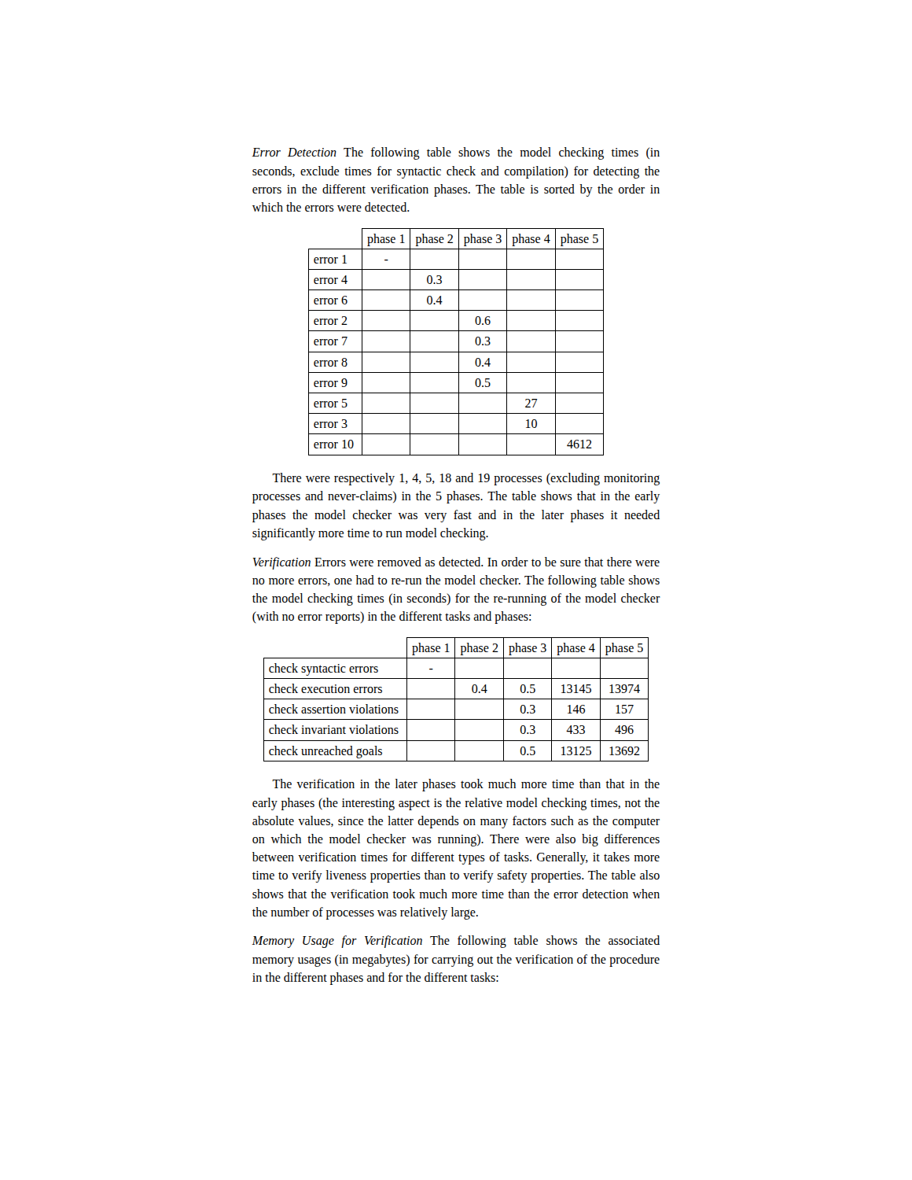Error Detection The following table shows the model checking times (in seconds, exclude times for syntactic check and compilation) for detecting the errors in the different verification phases. The table is sorted by the order in which the errors were detected.
| | phase 1 | phase 2 | phase 3 | phase 4 | phase 5 |
| error 1 | - | | | | |
| error 4 | | 0.3 | | | |
| error 6 | | 0.4 | | | |
| error 2 | | | 0.6 | | |
| error 7 | | | 0.3 | | |
| error 8 | | | 0.4 | | |
| error 9 | | | 0.5 | | |
| error 5 | | | | 27 | |
| error 3 | | | | 10 | |
| error 10 | | | | | 4612 |
There were respectively 1, 4, 5, 18 and 19 processes (excluding monitoring processes and never-claims) in the 5 phases. The table shows that in the early phases the model checker was very fast and in the later phases it needed significantly more time to run model checking.
Verification Errors were removed as detected. In order to be sure that there were no more errors, one had to re-run the model checker. The following table shows the model checking times (in seconds) for the re-running of the model checker (with no error reports) in the different tasks and phases:
| | phase 1 | phase 2 | phase 3 | phase 4 | phase 5 |
| check syntactic errors | - | | | | |
| check execution errors | | 0.4 | 0.5 | 13145 | 13974 |
| check assertion violations | | | 0.3 | 146 | 157 |
| check invariant violations | | | 0.3 | 433 | 496 |
| check unreached goals | | | 0.5 | 13125 | 13692 |
The verification in the later phases took much more time than that in the early phases (the interesting aspect is the relative model checking times, not the absolute values, since the latter depends on many factors such as the computer on which the model checker was running). There were also big differences between verification times for different types of tasks. Generally, it takes more time to verify liveness properties than to verify safety properties. The table also shows that the verification took much more time than the error detection when the number of processes was relatively large.
Memory Usage for Verification The following table shows the associated memory usages (in megabytes) for carrying out the verification of the procedure in the different phases and for the different tasks: